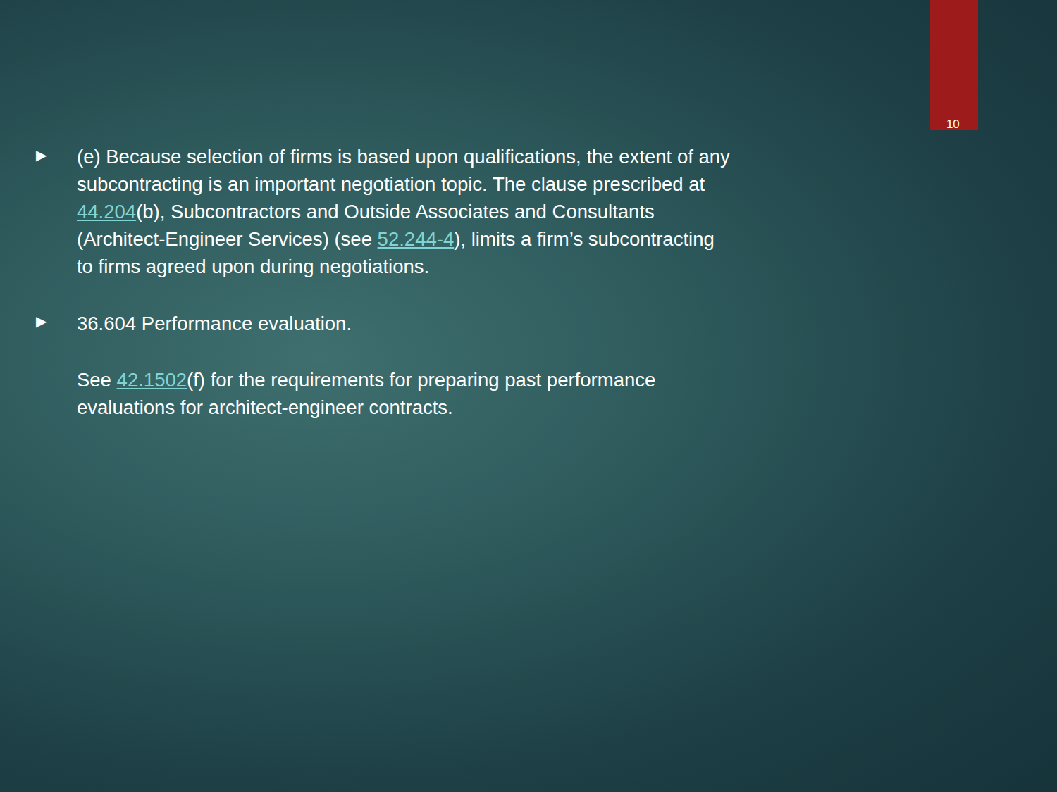10
(e) Because selection of firms is based upon qualifications, the extent of any subcontracting is an important negotiation topic. The clause prescribed at 44.204(b), Subcontractors and Outside Associates and Consultants (Architect-Engineer Services) (see 52.244-4), limits a firm’s subcontracting to firms agreed upon during negotiations.
36.604 Performance evaluation.
See 42.1502(f) for the requirements for preparing past performance evaluations for architect-engineer contracts.